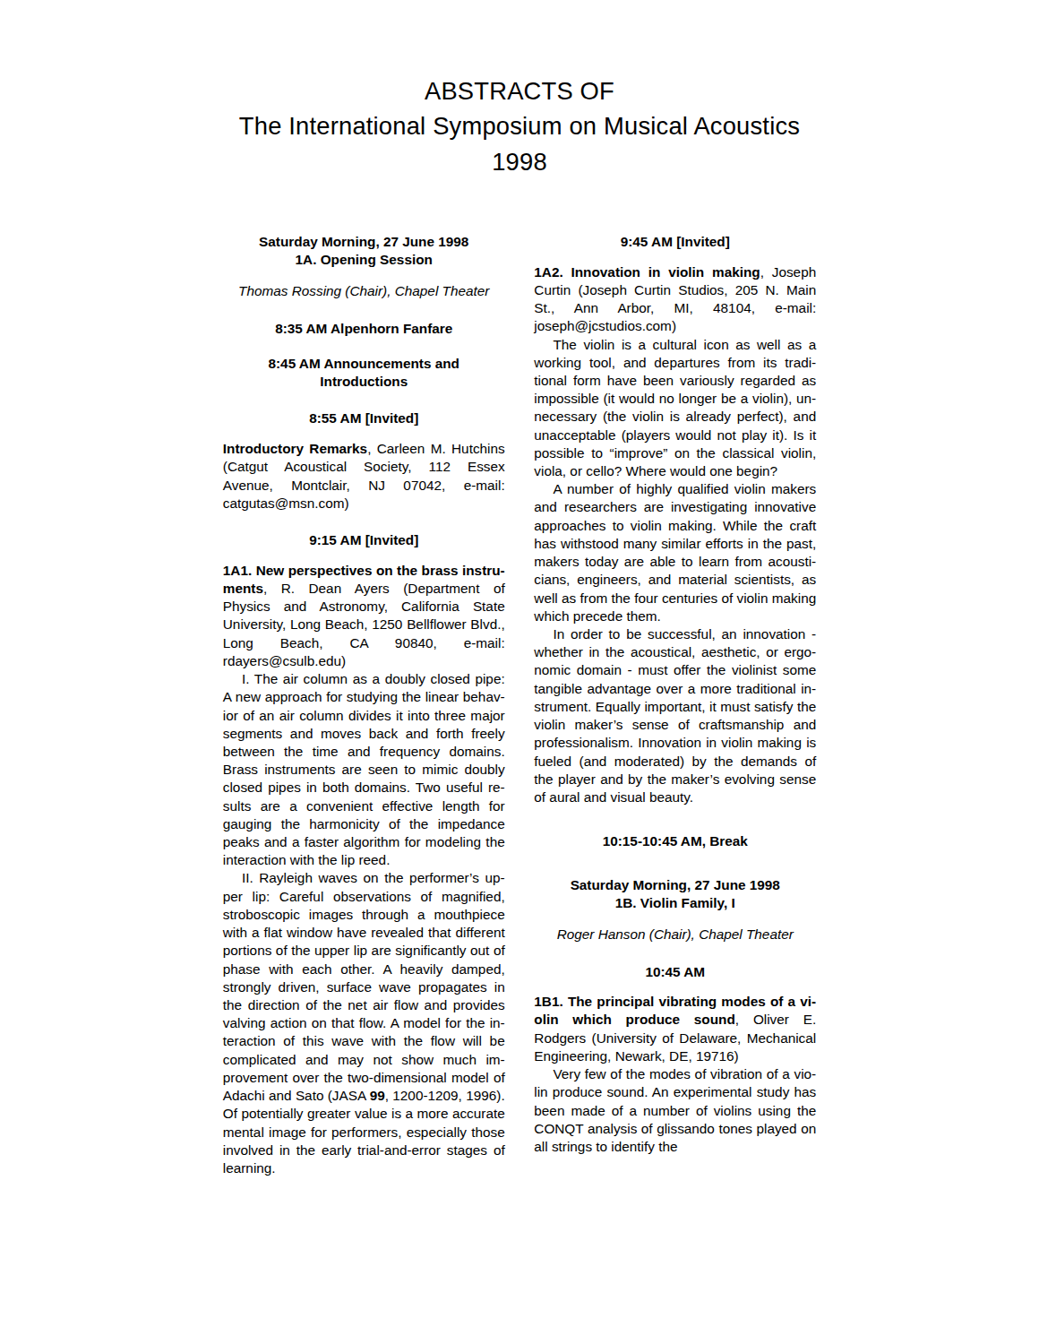ABSTRACTS OF
The International Symposium on Musical Acoustics 1998
Saturday Morning, 27 June 1998
1A. Opening Session
Thomas Rossing (Chair), Chapel Theater
8:35 AM Alpenhorn Fanfare
8:45 AM Announcements and Introductions
8:55 AM [Invited]
Introductory Remarks, Carleen M. Hutchins (Catgut Acoustical Society, 112 Essex Avenue, Montclair, NJ 07042, e-mail: catgutas@msn.com)
9:15 AM [Invited]
1A1. New perspectives on the brass instruments, R. Dean Ayers (Department of Physics and Astronomy, California State University, Long Beach, 1250 Bellflower Blvd., Long Beach, CA 90840, e-mail: rdayers@csulb.edu)
I. The air column as a doubly closed pipe: A new approach for studying the linear behavior of an air column divides it into three major segments and moves back and forth freely between the time and frequency domains. Brass instruments are seen to mimic doubly closed pipes in both domains. Two useful results are a convenient effective length for gauging the harmonicity of the impedance peaks and a faster algorithm for modeling the interaction with the lip reed.
II. Rayleigh waves on the performer’s upper lip: Careful observations of magnified, stroboscopic images through a mouthpiece with a flat window have revealed that different portions of the upper lip are significantly out of phase with each other. A heavily damped, strongly driven, surface wave propagates in the direction of the net air flow and provides valving action on that flow. A model for the interaction of this wave with the flow will be complicated and may not show much improvement over the two-dimensional model of Adachi and Sato (JASA 99, 1200-1209, 1996). Of potentially greater value is a more accurate mental image for performers, especially those involved in the early trial-and-error stages of learning.
9:45 AM [Invited]
1A2. Innovation in violin making, Joseph Curtin (Joseph Curtin Studios, 205 N. Main St., Ann Arbor, MI, 48104, e-mail: joseph@jcstudios.com)
The violin is a cultural icon as well as a working tool, and departures from its traditional form have been variously regarded as impossible (it would no longer be a violin), unnecessary (the violin is already perfect), and unacceptable (players would not play it). Is it possible to “improve” on the classical violin, viola, or cello? Where would one begin?
A number of highly qualified violin makers and researchers are investigating innovative approaches to violin making. While the craft has withstood many similar efforts in the past, makers today are able to learn from acousticians, engineers, and material scientists, as well as from the four centuries of violin making which precede them.
In order to be successful, an innovation - whether in the acoustical, aesthetic, or ergonomic domain - must offer the violinist some tangible advantage over a more traditional instrument. Equally important, it must satisfy the violin maker’s sense of craftsmanship and professionalism. Innovation in violin making is fueled (and moderated) by the demands of the player and by the maker’s evolving sense of aural and visual beauty.
10:15-10:45 AM, Break
Saturday Morning, 27 June 1998
1B. Violin Family, I
Roger Hanson (Chair), Chapel Theater
10:45 AM
1B1. The principal vibrating modes of a violin which produce sound, Oliver E. Rodgers (University of Delaware, Mechanical Engineering, Newark, DE, 19716)
Very few of the modes of vibration of a violin produce sound. An experimental study has been made of a number of violins using the CONQT analysis of glissando tones played on all strings to identify the